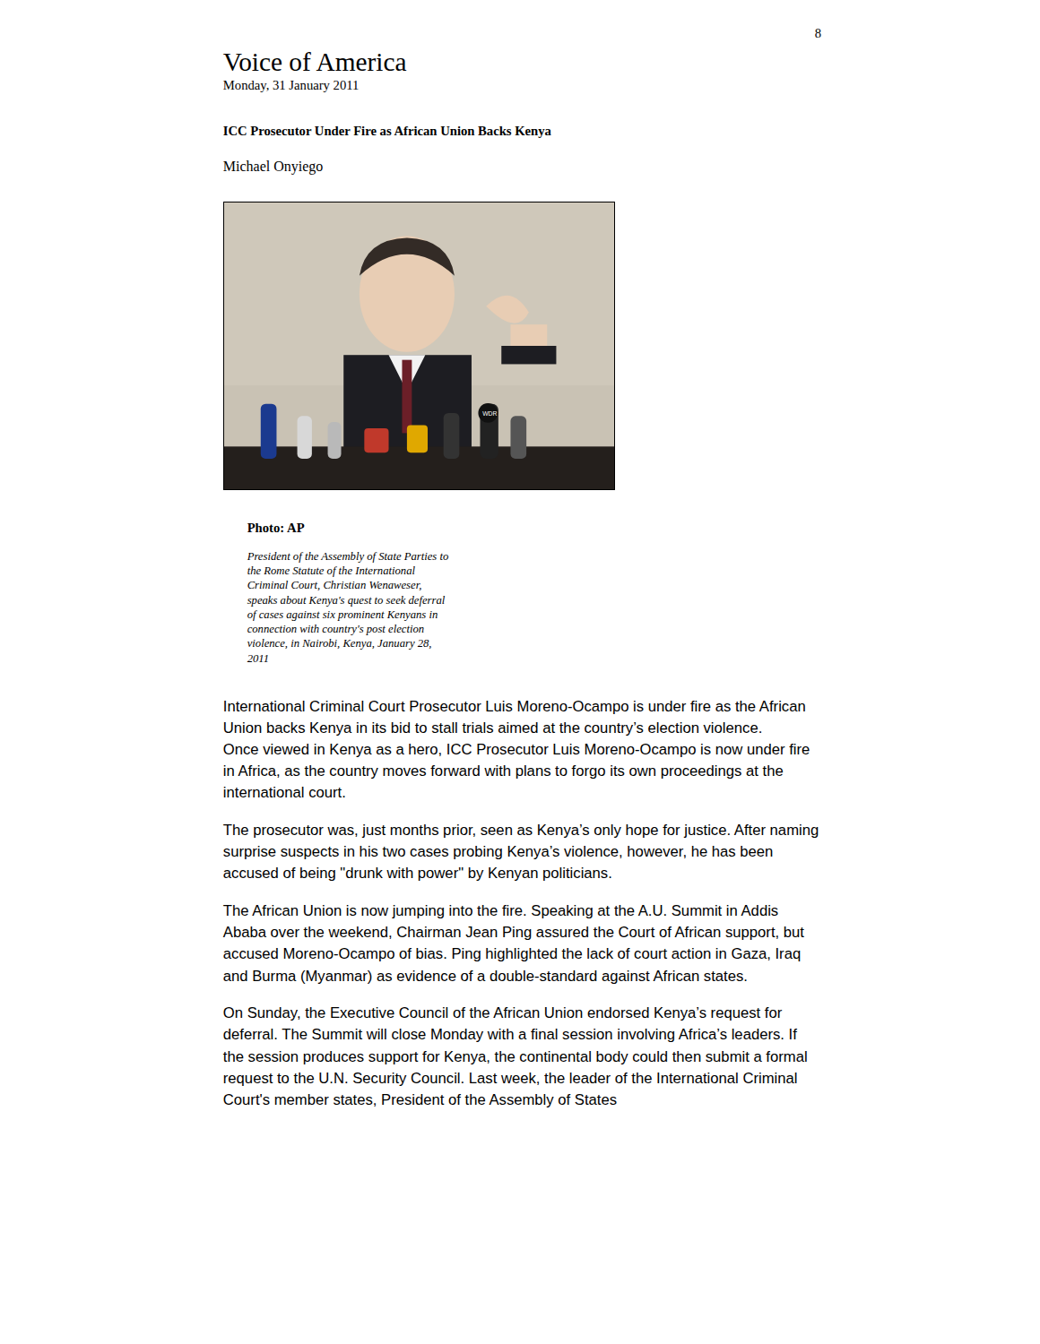8
Voice of America
Monday, 31 January 2011
ICC Prosecutor Under Fire as African Union Backs Kenya
Michael Onyiego
Photo: AP
President of the Assembly of State Parties to the Rome Statute of the International Criminal Court, Christian Wenaweser, speaks about Kenya's quest to seek deferral of cases against six prominent Kenyans in connection with country's post election violence, in Nairobi, Kenya, January 28, 2011
International Criminal Court Prosecutor Luis Moreno-Ocampo is under fire as the African Union backs Kenya in its bid to stall trials aimed at the country’s election violence.
Once viewed in Kenya as a hero, ICC Prosecutor Luis Moreno-Ocampo is now under fire in Africa, as the country moves forward with plans to forgo its own proceedings at the international court.
The prosecutor was, just months prior, seen as Kenya’s only hope for justice. After naming surprise suspects in his two cases probing Kenya’s violence, however, he has been accused of being "drunk with power" by Kenyan politicians.
The African Union is now jumping into the fire. Speaking at the A.U. Summit in Addis Ababa over the weekend, Chairman Jean Ping assured the Court of African support, but accused Moreno-Ocampo of bias. Ping highlighted the lack of court action in Gaza, Iraq and Burma (Myanmar) as evidence of a double-standard against African states.
On Sunday, the Executive Council of the African Union endorsed Kenya’s request for deferral. The Summit will close Monday with a final session involving Africa’s leaders. If the session produces support for Kenya, the continental body could then submit a formal request to the U.N. Security Council. Last week, the leader of the International Criminal Court's member states, President of the Assembly of States